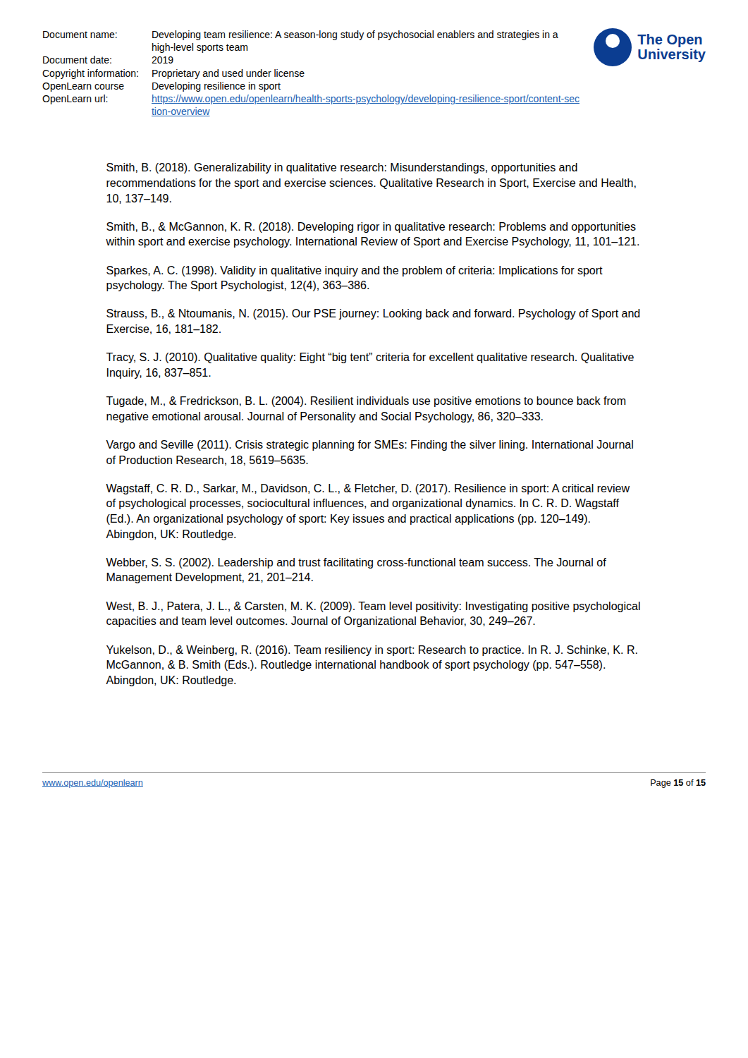| Document name: | Developing team resilience: A season-long study of psychosocial enablers and strategies in a high-level sports team |
| Document date: | 2019 |
| Copyright information: | Proprietary and used under license |
| OpenLearn course | Developing resilience in sport |
| OpenLearn url: | https://www.open.edu/openlearn/health-sports-psychology/developing-resilience-sport/content-section-overview |
The Open University
Smith, B. (2018). Generalizability in qualitative research: Misunderstandings, opportunities and recommendations for the sport and exercise sciences. Qualitative Research in Sport, Exercise and Health, 10, 137–149.
Smith, B., & McGannon, K. R. (2018). Developing rigor in qualitative research: Problems and opportunities within sport and exercise psychology. International Review of Sport and Exercise Psychology, 11, 101–121.
Sparkes, A. C. (1998). Validity in qualitative inquiry and the problem of criteria: Implications for sport psychology. The Sport Psychologist, 12(4), 363–386.
Strauss, B., & Ntoumanis, N. (2015). Our PSE journey: Looking back and forward. Psychology of Sport and Exercise, 16, 181–182.
Tracy, S. J. (2010). Qualitative quality: Eight “big tent” criteria for excellent qualitative research. Qualitative Inquiry, 16, 837–851.
Tugade, M., & Fredrickson, B. L. (2004). Resilient individuals use positive emotions to bounce back from negative emotional arousal. Journal of Personality and Social Psychology, 86, 320–333.
Vargo and Seville (2011). Crisis strategic planning for SMEs: Finding the silver lining. International Journal of Production Research, 18, 5619–5635.
Wagstaff, C. R. D., Sarkar, M., Davidson, C. L., & Fletcher, D. (2017). Resilience in sport: A critical review of psychological processes, sociocultural influences, and organizational dynamics. In C. R. D. Wagstaff (Ed.). An organizational psychology of sport: Key issues and practical applications (pp. 120–149). Abingdon, UK: Routledge.
Webber, S. S. (2002). Leadership and trust facilitating cross-functional team success. The Journal of Management Development, 21, 201–214.
West, B. J., Patera, J. L., & Carsten, M. K. (2009). Team level positivity: Investigating positive psychological capacities and team level outcomes. Journal of Organizational Behavior, 30, 249–267.
Yukelson, D., & Weinberg, R. (2016). Team resiliency in sport: Research to practice. In R. J. Schinke, K. R. McGannon, & B. Smith (Eds.). Routledge international handbook of sport psychology (pp. 547–558). Abingdon, UK: Routledge.
www.open.edu/openlearn
Page 15 of 15